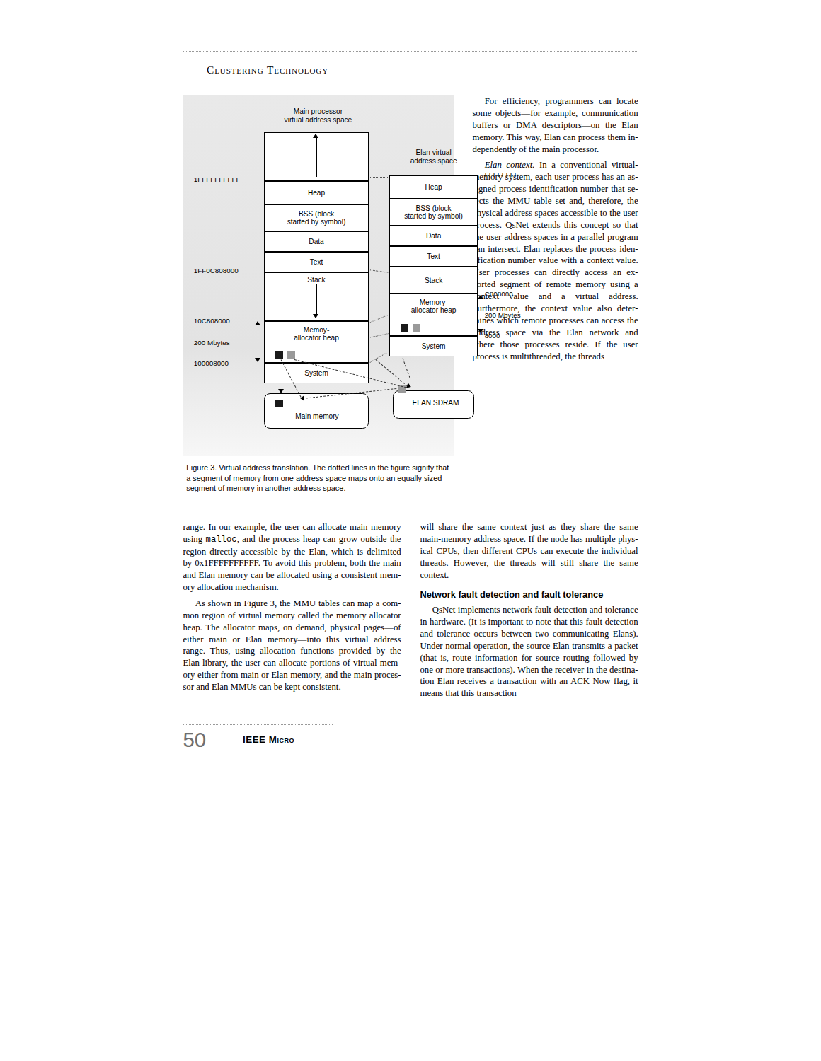Clustering Technology
Main processor
virtual address space
Elan virtual
address space
Heap
BSS (block
started by symbol)
Data
Text
Stack
Memoy-
allocator heap
System
1FFFFFFFFFF
1FF0C808000
10C808000
200 Mbytes
100008000
Heap
BSS (block
started by symbol)
Data
Text
Stack
Memory-
allocator heap
System
FFFFFFFF
C808000
200 Mbytes
8000
Main memory
ELAN SDRAM
Figure 3. Virtual address translation. The dotted lines in the figure signify that a segment of memory from one address space maps onto an equally sized segment of memory in another address space.
For efficiency, programmers can locate some objects—for example, communication buffers or DMA descriptors—on the Elan memory. This way, Elan can process them independently of the main processor.
Elan context. In a conventional virtual-memory system, each user process has an assigned process identification number that selects the MMU table set and, therefore, the physical address spaces accessible to the user process. QsNet extends this concept so that the user address spaces in a parallel program can intersect. Elan replaces the process identification number value with a context value. User processes can directly access an exported segment of remote memory using a context value and a virtual address. Furthermore, the context value also determines which remote processes can access the address space via the Elan network and where those processes reside. If the user process is multithreaded, the threads
range. In our example, the user can allocate main memory using malloc, and the process heap can grow outside the region directly accessible by the Elan, which is delimited by 0x1FFFFFFFFFF. To avoid this problem, both the main and Elan memory can be allocated using a consistent memory allocation mechanism.
As shown in Figure 3, the MMU tables can map a common region of virtual memory called the memory allocator heap. The allocator maps, on demand, physical pages—of either main or Elan memory—into this virtual address range. Thus, using allocation functions provided by the Elan library, the user can allocate portions of virtual memory either from main or Elan memory, and the main processor and Elan MMUs can be kept consistent.
will share the same context just as they share the same main-memory address space. If the node has multiple physical CPUs, then different CPUs can execute the individual threads. However, the threads will still share the same context.
Network fault detection and fault tolerance
QsNet implements network fault detection and tolerance in hardware. (It is important to note that this fault detection and tolerance occurs between two communicating Elans). Under normal operation, the source Elan transmits a packet (that is, route information for source routing followed by one or more transactions). When the receiver in the destination Elan receives a transaction with an ACK Now flag, it means that this transaction
50 IEEE Micro